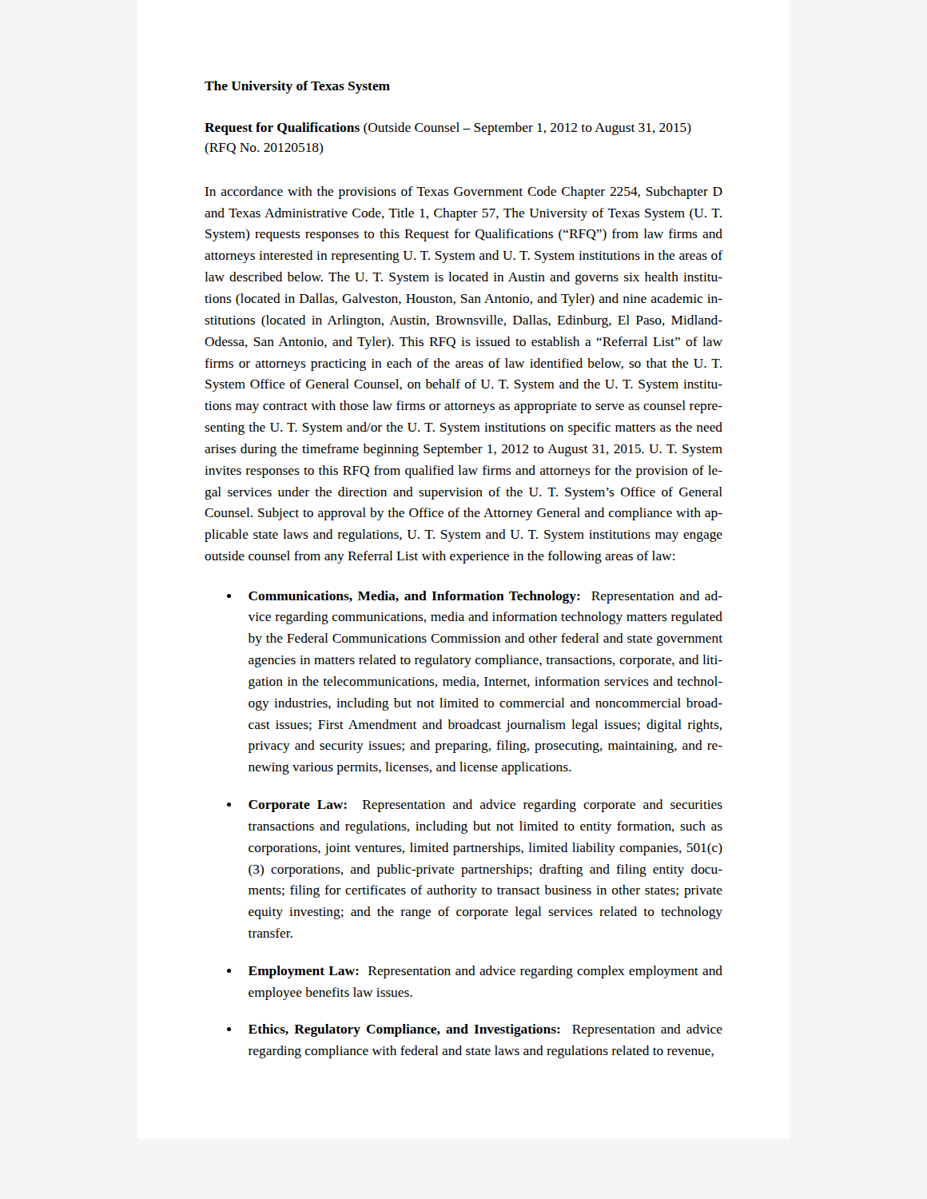The University of Texas System
Request for Qualifications (Outside Counsel – September 1, 2012 to August 31, 2015)
(RFQ No. 20120518)
In accordance with the provisions of Texas Government Code Chapter 2254, Subchapter D and Texas Administrative Code, Title 1, Chapter 57, The University of Texas System (U. T. System) requests responses to this Request for Qualifications (“RFQ”) from law firms and attorneys interested in representing U. T. System and U. T. System institutions in the areas of law described below. The U. T. System is located in Austin and governs six health institutions (located in Dallas, Galveston, Houston, San Antonio, and Tyler) and nine academic institutions (located in Arlington, Austin, Brownsville, Dallas, Edinburg, El Paso, Midland-Odessa, San Antonio, and Tyler). This RFQ is issued to establish a “Referral List” of law firms or attorneys practicing in each of the areas of law identified below, so that the U. T. System Office of General Counsel, on behalf of U. T. System and the U. T. System institutions may contract with those law firms or attorneys as appropriate to serve as counsel representing the U. T. System and/or the U. T. System institutions on specific matters as the need arises during the timeframe beginning September 1, 2012 to August 31, 2015. U. T. System invites responses to this RFQ from qualified law firms and attorneys for the provision of legal services under the direction and supervision of the U. T. System’s Office of General Counsel. Subject to approval by the Office of the Attorney General and compliance with applicable state laws and regulations, U. T. System and U. T. System institutions may engage outside counsel from any Referral List with experience in the following areas of law:
Communications, Media, and Information Technology: Representation and advice regarding communications, media and information technology matters regulated by the Federal Communications Commission and other federal and state government agencies in matters related to regulatory compliance, transactions, corporate, and litigation in the telecommunications, media, Internet, information services and technology industries, including but not limited to commercial and noncommercial broadcast issues; First Amendment and broadcast journalism legal issues; digital rights, privacy and security issues; and preparing, filing, prosecuting, maintaining, and renewing various permits, licenses, and license applications.
Corporate Law: Representation and advice regarding corporate and securities transactions and regulations, including but not limited to entity formation, such as corporations, joint ventures, limited partnerships, limited liability companies, 501(c)(3) corporations, and public-private partnerships; drafting and filing entity documents; filing for certificates of authority to transact business in other states; private equity investing; and the range of corporate legal services related to technology transfer.
Employment Law: Representation and advice regarding complex employment and employee benefits law issues.
Ethics, Regulatory Compliance, and Investigations: Representation and advice regarding compliance with federal and state laws and regulations related to revenue,